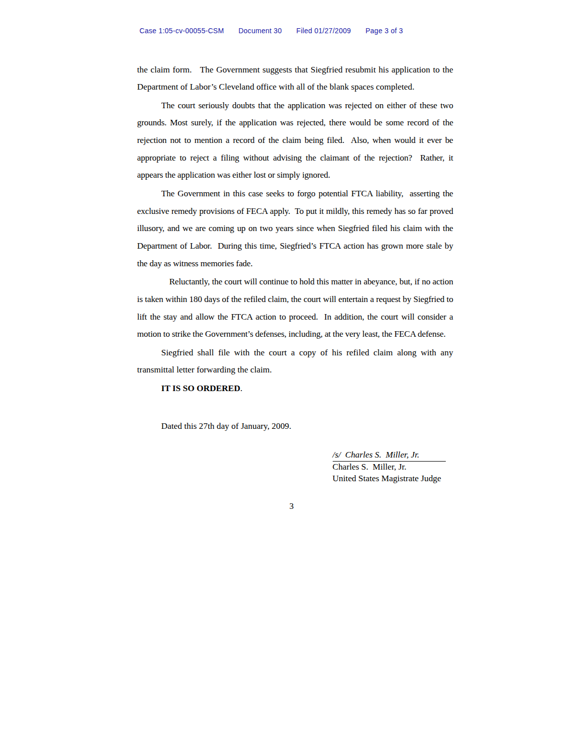Case 1:05-cv-00055-CSM Document 30 Filed 01/27/2009 Page 3 of 3
the claim form. The Government suggests that Siegfried resubmit his application to the Department of Labor’s Cleveland office with all of the blank spaces completed.
The court seriously doubts that the application was rejected on either of these two grounds. Most surely, if the application was rejected, there would be some record of the rejection not to mention a record of the claim being filed. Also, when would it ever be appropriate to reject a filing without advising the claimant of the rejection? Rather, it appears the application was either lost or simply ignored.
The Government in this case seeks to forgo potential FTCA liability, asserting the exclusive remedy provisions of FECA apply. To put it mildly, this remedy has so far proved illusory, and we are coming up on two years since when Siegfried filed his claim with the Department of Labor. During this time, Siegfried’s FTCA action has grown more stale by the day as witness memories fade.
Reluctantly, the court will continue to hold this matter in abeyance, but, if no action is taken within 180 days of the refiled claim, the court will entertain a request by Siegfried to lift the stay and allow the FTCA action to proceed. In addition, the court will consider a motion to strike the Government’s defenses, including, at the very least, the FECA defense.
Siegfried shall file with the court a copy of his refiled claim along with any transmittal letter forwarding the claim.
IT IS SO ORDERED.
Dated this 27th day of January, 2009.
/s/ Charles S. Miller, Jr. Charles S. Miller, Jr. United States Magistrate Judge
3